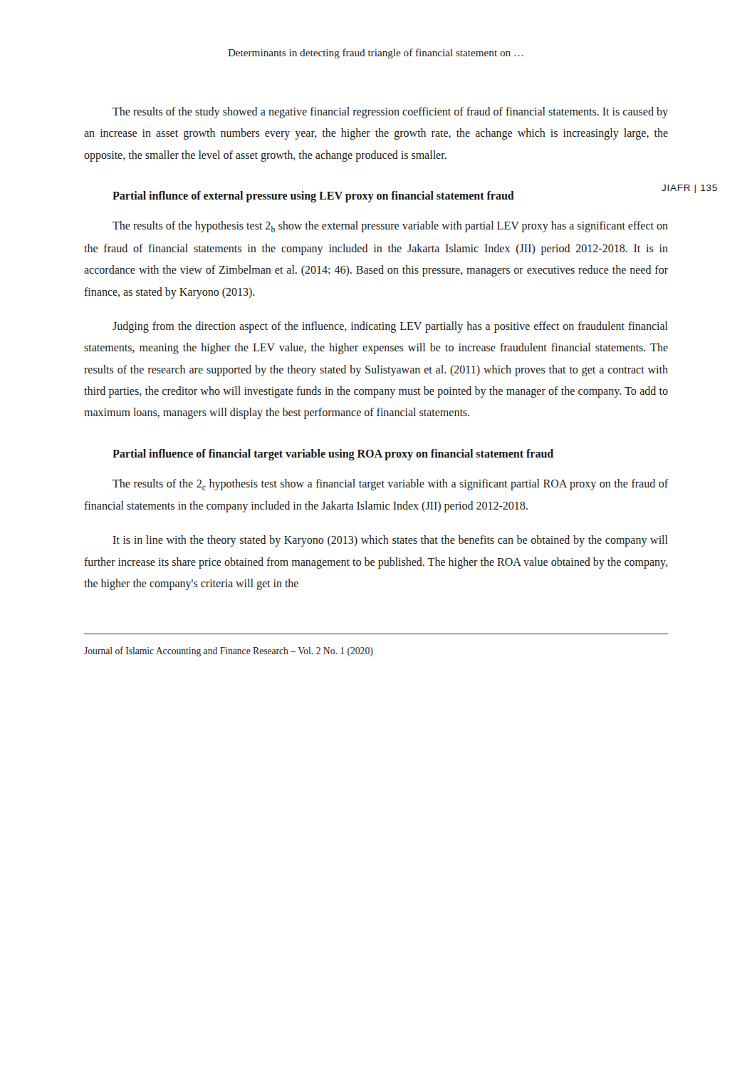Determinants in detecting fraud triangle of financial statement on …
The results of the study showed a negative financial regression coefficient of fraud of financial statements. It is caused by an increase in asset growth numbers every year, the higher the growth rate, the achange which is increasingly large, the opposite, the smaller the level of asset growth, the achange produced is smaller.
JIAFR | 135
Partial influnce of external pressure using LEV proxy on financial statement fraud
The results of the hypothesis test 2b show the external pressure variable with partial LEV proxy has a significant effect on the fraud of financial statements in the company included in the Jakarta Islamic Index (JII) period 2012-2018. It is in accordance with the view of Zimbelman et al. (2014: 46). Based on this pressure, managers or executives reduce the need for finance, as stated by Karyono (2013).
Judging from the direction aspect of the influence, indicating LEV partially has a positive effect on fraudulent financial statements, meaning the higher the LEV value, the higher expenses will be to increase fraudulent financial statements. The results of the research are supported by the theory stated by Sulistyawan et al. (2011) which proves that to get a contract with third parties, the creditor who will investigate funds in the company must be pointed by the manager of the company. To add to maximum loans, managers will display the best performance of financial statements.
Partial influence of financial target variable using ROA proxy on financial statement fraud
The results of the 2c hypothesis test show a financial target variable with a significant partial ROA proxy on the fraud of financial statements in the company included in the Jakarta Islamic Index (JII) period 2012-2018.
It is in line with the theory stated by Karyono (2013) which states that the benefits can be obtained by the company will further increase its share price obtained from management to be published. The higher the ROA value obtained by the company, the higher the company's criteria will get in the
Journal of Islamic Accounting and Finance Research – Vol. 2 No. 1 (2020)